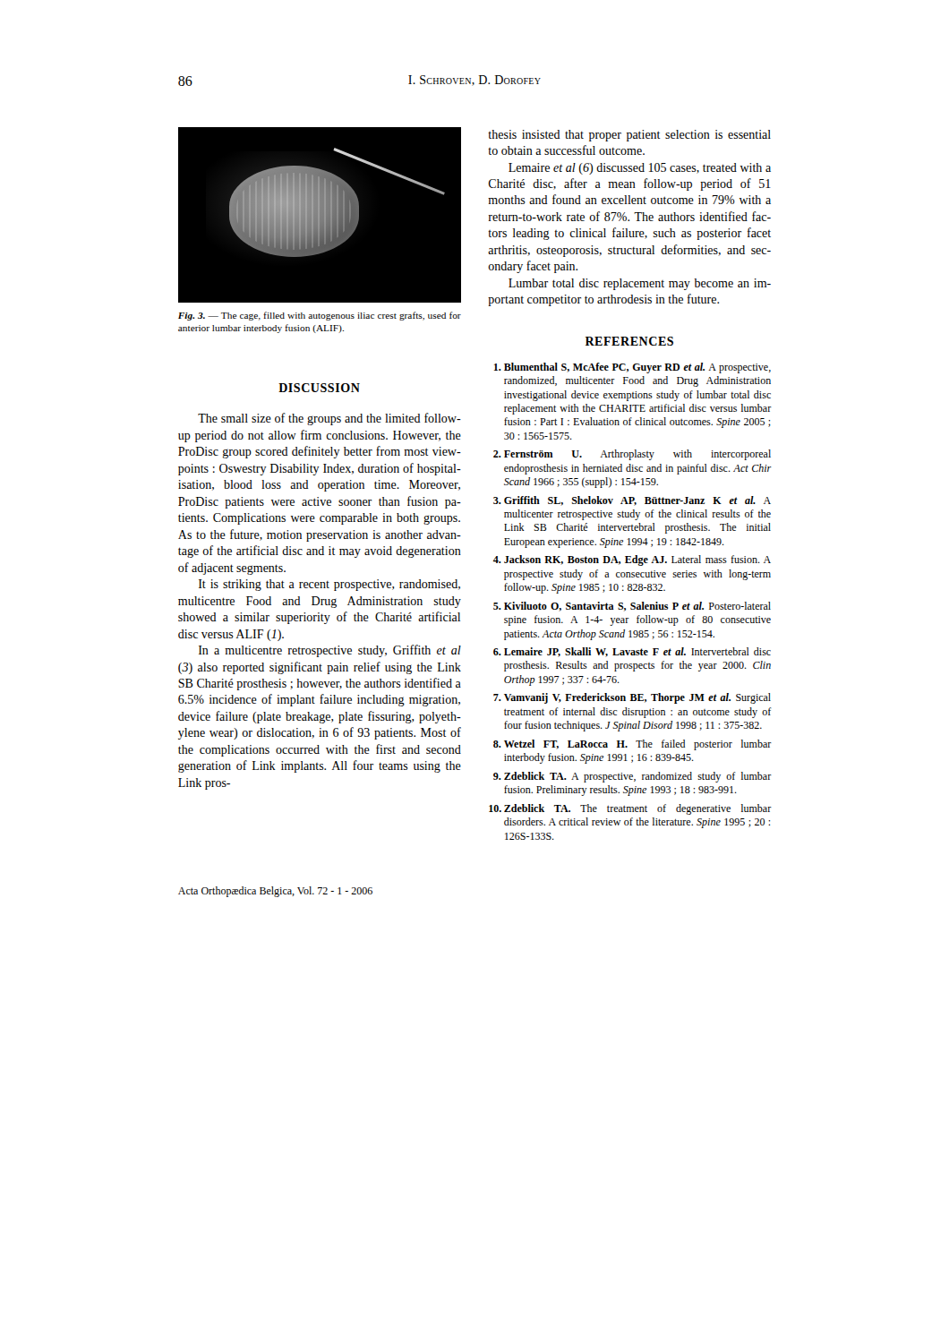86
I. Schroven, D. Dorofey
Fig. 3. — The cage, filled with autogenous iliac crest grafts, used for anterior lumbar interbody fusion (ALIF).
DISCUSSION
The small size of the groups and the limited follow-up period do not allow firm conclusions. However, the ProDisc group scored definitely better from most viewpoints : Oswestry Disability Index, duration of hospitalisation, blood loss and operation time. Moreover, ProDisc patients were active sooner than fusion patients. Complications were comparable in both groups. As to the future, motion preservation is another advantage of the artificial disc and it may avoid degeneration of adjacent segments.
It is striking that a recent prospective, randomised, multicentre Food and Drug Administration study showed a similar superiority of the Charité artificial disc versus ALIF (1).
In a multicentre retrospective study, Griffith et al (3) also reported significant pain relief using the Link SB Charité prosthesis ; however, the authors identified a 6.5% incidence of implant failure including migration, device failure (plate breakage, plate fissuring, polyethylene wear) or dislocation, in 6 of 93 patients. Most of the complications occurred with the first and second generation of Link implants. All four teams using the Link pros-
thesis insisted that proper patient selection is essential to obtain a successful outcome.
Lemaire et al (6) discussed 105 cases, treated with a Charité disc, after a mean follow-up period of 51 months and found an excellent outcome in 79% with a return-to-work rate of 87%. The authors identified factors leading to clinical failure, such as posterior facet arthritis, osteoporosis, structural deformities, and secondary facet pain.
Lumbar total disc replacement may become an important competitor to arthrodesis in the future.
REFERENCES
Blumenthal S, McAfee PC, Guyer RD et al. A prospective, randomized, multicenter Food and Drug Administration investigational device exemptions study of lumbar total disc replacement with the CHARITE artificial disc versus lumbar fusion : Part I : Evaluation of clinical outcomes. Spine 2005 ; 30 : 1565-1575.
Fernström U. Arthroplasty with intercorporeal endoprosthesis in herniated disc and in painful disc. Act Chir Scand 1966 ; 355 (suppl) : 154-159.
Griffith SL, Shelokov AP, Büttner-Janz K et al. A multicenter retrospective study of the clinical results of the Link SB Charité intervertebral prosthesis. The initial European experience. Spine 1994 ; 19 : 1842-1849.
Jackson RK, Boston DA, Edge AJ. Lateral mass fusion. A prospective study of a consecutive series with long-term follow-up. Spine 1985 ; 10 : 828-832.
Kiviluoto O, Santavirta S, Salenius P et al. Postero-lateral spine fusion. A 1-4- year follow-up of 80 consecutive patients. Acta Orthop Scand 1985 ; 56 : 152-154.
Lemaire JP, Skalli W, Lavaste F et al. Intervertebral disc prosthesis. Results and prospects for the year 2000. Clin Orthop 1997 ; 337 : 64-76.
Vamvanij V, Frederickson BE, Thorpe JM et al. Surgical treatment of internal disc disruption : an outcome study of four fusion techniques. J Spinal Disord 1998 ; 11 : 375-382.
Wetzel FT, LaRocca H. The failed posterior lumbar interbody fusion. Spine 1991 ; 16 : 839-845.
Zdeblick TA. A prospective, randomized study of lumbar fusion. Preliminary results. Spine 1993 ; 18 : 983-991.
Zdeblick TA. The treatment of degenerative lumbar disorders. A critical review of the literature. Spine 1995 ; 20 : 126S-133S.
Acta Orthopædica Belgica, Vol. 72 - 1 - 2006